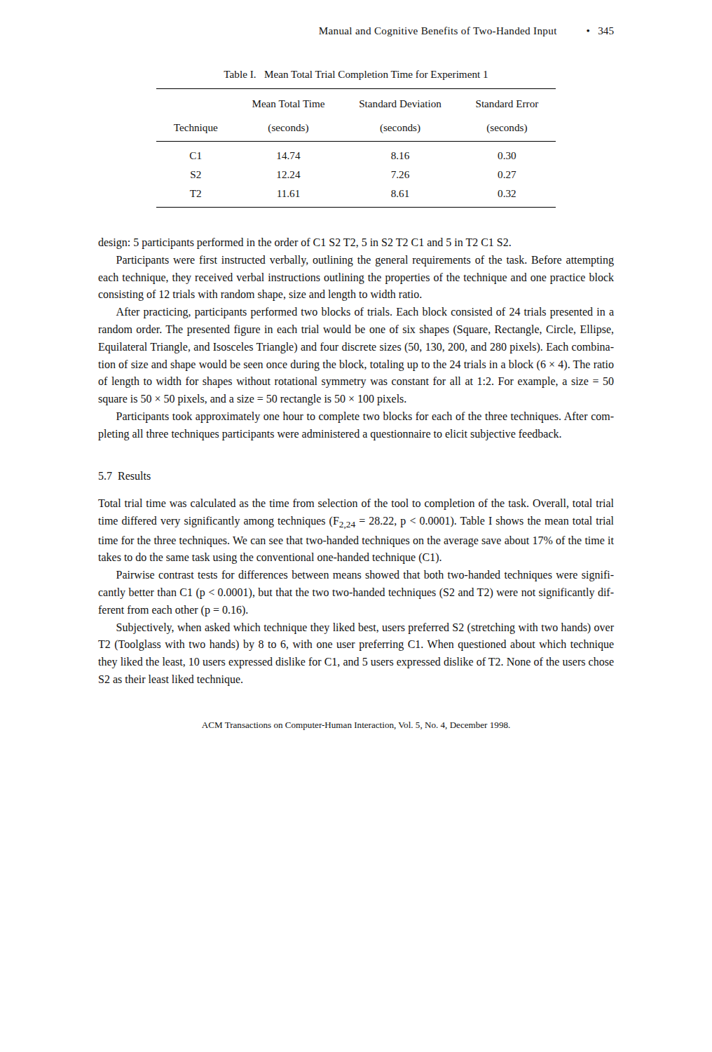Manual and Cognitive Benefits of Two-Handed Input • 345
Table I. Mean Total Trial Completion Time for Experiment 1
| | Mean Total Time | Standard Deviation | Standard Error |
| --- | --- | --- | --- |
| Technique | (seconds) | (seconds) | (seconds) |
| C1 | 14.74 | 8.16 | 0.30 |
| S2 | 12.24 | 7.26 | 0.27 |
| T2 | 11.61 | 8.61 | 0.32 |
design: 5 participants performed in the order of C1 S2 T2, 5 in S2 T2 C1 and 5 in T2 C1 S2.
Participants were first instructed verbally, outlining the general requirements of the task. Before attempting each technique, they received verbal instructions outlining the properties of the technique and one practice block consisting of 12 trials with random shape, size and length to width ratio.
After practicing, participants performed two blocks of trials. Each block consisted of 24 trials presented in a random order. The presented figure in each trial would be one of six shapes (Square, Rectangle, Circle, Ellipse, Equilateral Triangle, and Isosceles Triangle) and four discrete sizes (50, 130, 200, and 280 pixels). Each combination of size and shape would be seen once during the block, totaling up to the 24 trials in a block (6 × 4). The ratio of length to width for shapes without rotational symmetry was constant for all at 1:2. For example, a size = 50 square is 50 × 50 pixels, and a size = 50 rectangle is 50 × 100 pixels.
Participants took approximately one hour to complete two blocks for each of the three techniques. After completing all three techniques participants were administered a questionnaire to elicit subjective feedback.
5.7 Results
Total trial time was calculated as the time from selection of the tool to completion of the task. Overall, total trial time differed very significantly among techniques (F2,24 = 28.22, p < 0.0001). Table I shows the mean total trial time for the three techniques. We can see that two-handed techniques on the average save about 17% of the time it takes to do the same task using the conventional one-handed technique (C1).
Pairwise contrast tests for differences between means showed that both two-handed techniques were significantly better than C1 (p < 0.0001), but that the two two-handed techniques (S2 and T2) were not significantly different from each other (p = 0.16).
Subjectively, when asked which technique they liked best, users preferred S2 (stretching with two hands) over T2 (Toolglass with two hands) by 8 to 6, with one user preferring C1. When questioned about which technique they liked the least, 10 users expressed dislike for C1, and 5 users expressed dislike of T2. None of the users chose S2 as their least liked technique.
ACM Transactions on Computer-Human Interaction, Vol. 5, No. 4, December 1998.